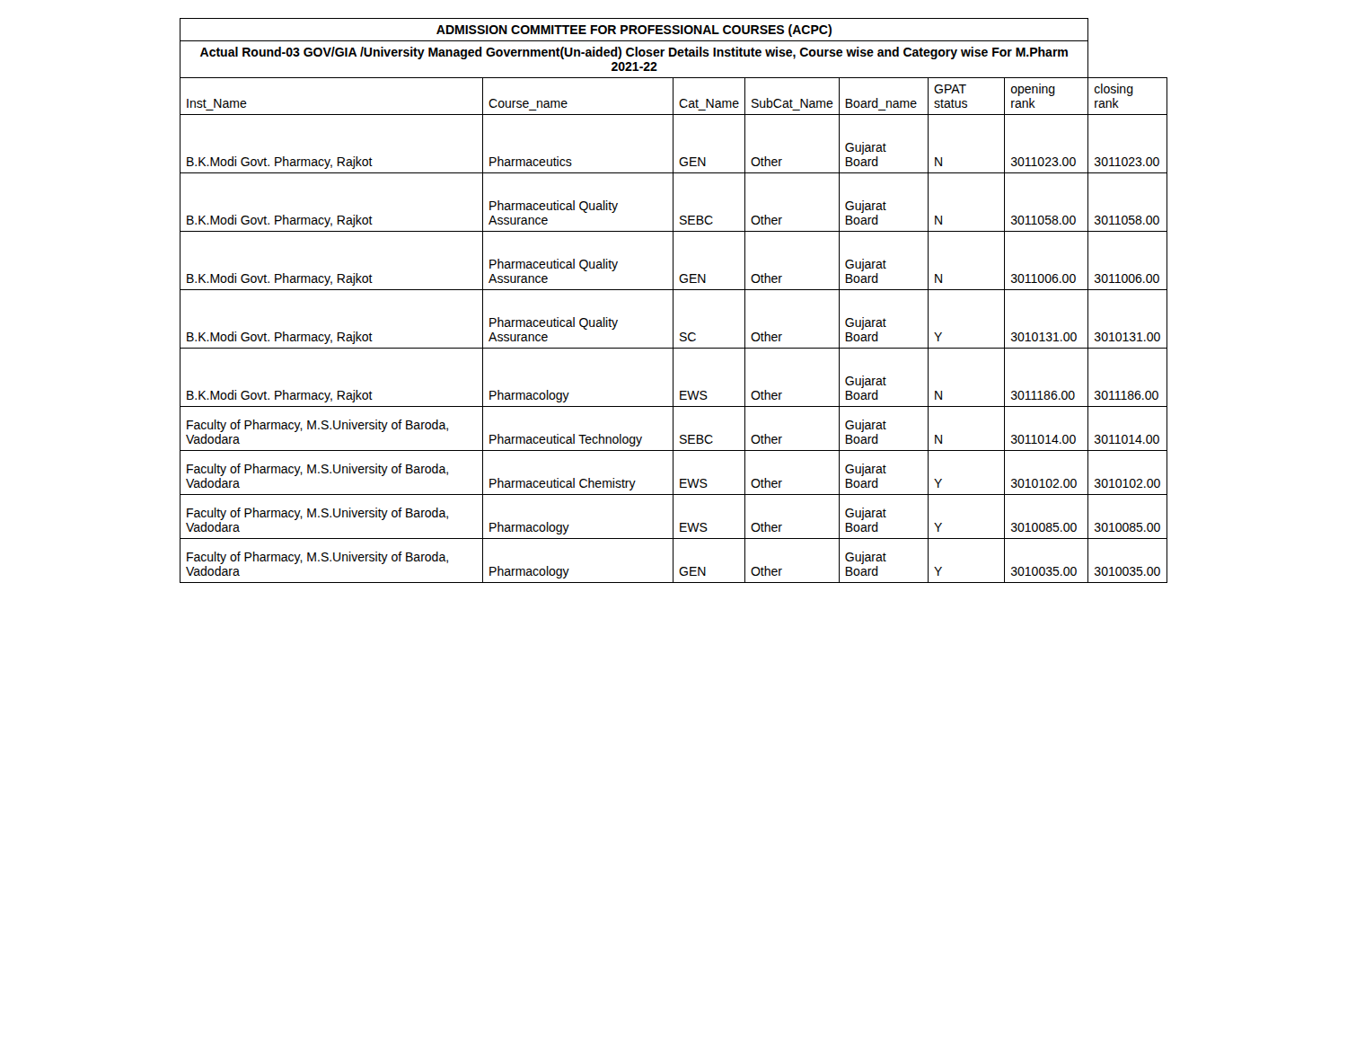| ADMISSION COMMITTEE FOR PROFESSIONAL COURSES (ACPC) |
| Actual Round-03 GOV/GIA /University Managed Government(Un-aided) Closer Details Institute wise, Course wise and Category wise For M.Pharm 2021-22 |
| Inst_Name | Course_name | Cat_Name | SubCat_Name | Board_name | GPAT status | opening rank | closing rank |
| B.K.Modi Govt. Pharmacy, Rajkot | Pharmaceutics | GEN | Other | Gujarat Board | N | 3011023.00 | 3011023.00 |
| B.K.Modi Govt. Pharmacy, Rajkot | Pharmaceutical Quality Assurance | SEBC | Other | Gujarat Board | N | 3011058.00 | 3011058.00 |
| B.K.Modi Govt. Pharmacy, Rajkot | Pharmaceutical Quality Assurance | GEN | Other | Gujarat Board | N | 3011006.00 | 3011006.00 |
| B.K.Modi Govt. Pharmacy, Rajkot | Pharmaceutical Quality Assurance | SC | Other | Gujarat Board | Y | 3010131.00 | 3010131.00 |
| B.K.Modi Govt. Pharmacy, Rajkot | Pharmacology | EWS | Other | Gujarat Board | N | 3011186.00 | 3011186.00 |
| Faculty of Pharmacy, M.S.University of Baroda, Vadodara | Pharmaceutical Technology | SEBC | Other | Gujarat Board | N | 3011014.00 | 3011014.00 |
| Faculty of Pharmacy, M.S.University of Baroda, Vadodara | Pharmaceutical Chemistry | EWS | Other | Gujarat Board | Y | 3010102.00 | 3010102.00 |
| Faculty of Pharmacy, M.S.University of Baroda, Vadodara | Pharmacology | EWS | Other | Gujarat Board | Y | 3010085.00 | 3010085.00 |
| Faculty of Pharmacy, M.S.University of Baroda, Vadodara | Pharmacology | GEN | Other | Gujarat Board | Y | 3010035.00 | 3010035.00 |